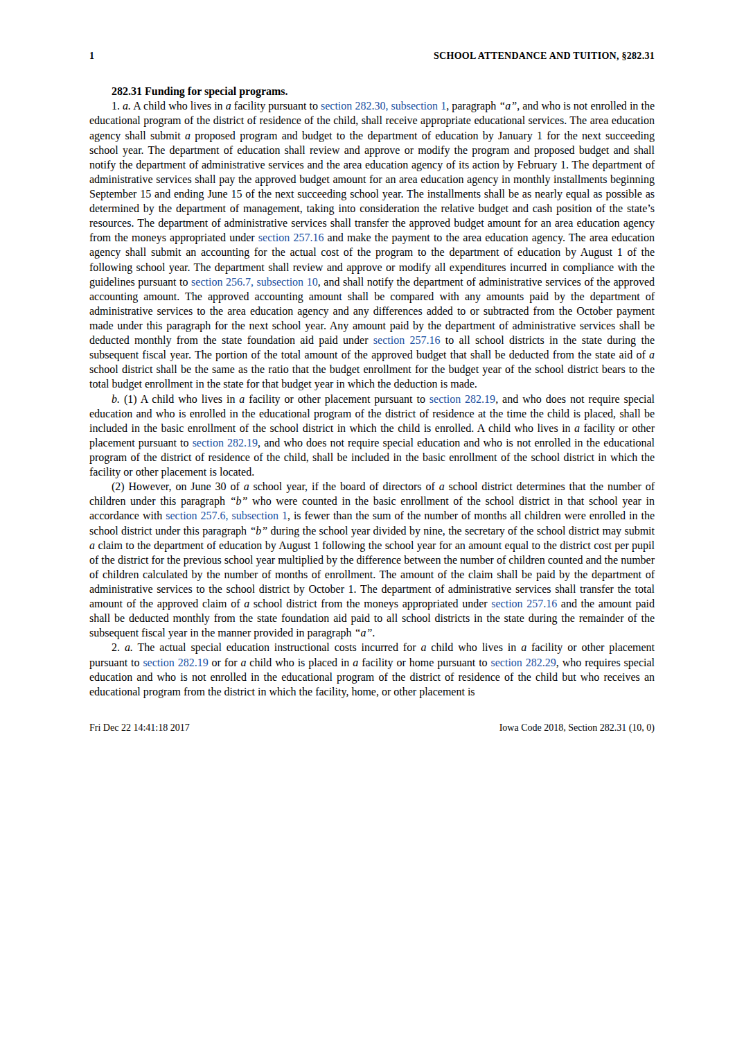1 School Attendance and Tuition, §282.31
282.31 Funding for special programs.
1. a. A child who lives in a facility pursuant to section 282.30, subsection 1, paragraph “a”, and who is not enrolled in the educational program of the district of residence of the child, shall receive appropriate educational services. The area education agency shall submit a proposed program and budget to the department of education by January 1 for the next succeeding school year. The department of education shall review and approve or modify the program and proposed budget and shall notify the department of administrative services and the area education agency of its action by February 1. The department of administrative services shall pay the approved budget amount for an area education agency in monthly installments beginning September 15 and ending June 15 of the next succeeding school year. The installments shall be as nearly equal as possible as determined by the department of management, taking into consideration the relative budget and cash position of the state’s resources. The department of administrative services shall transfer the approved budget amount for an area education agency from the moneys appropriated under section 257.16 and make the payment to the area education agency. The area education agency shall submit an accounting for the actual cost of the program to the department of education by August 1 of the following school year. The department shall review and approve or modify all expenditures incurred in compliance with the guidelines pursuant to section 256.7, subsection 10, and shall notify the department of administrative services of the approved accounting amount. The approved accounting amount shall be compared with any amounts paid by the department of administrative services to the area education agency and any differences added to or subtracted from the October payment made under this paragraph for the next school year. Any amount paid by the department of administrative services shall be deducted monthly from the state foundation aid paid under section 257.16 to all school districts in the state during the subsequent fiscal year. The portion of the total amount of the approved budget that shall be deducted from the state aid of a school district shall be the same as the ratio that the budget enrollment for the budget year of the school district bears to the total budget enrollment in the state for that budget year in which the deduction is made.
b. (1) A child who lives in a facility or other placement pursuant to section 282.19, and who does not require special education and who is enrolled in the educational program of the district of residence at the time the child is placed, shall be included in the basic enrollment of the school district in which the child is enrolled. A child who lives in a facility or other placement pursuant to section 282.19, and who does not require special education and who is not enrolled in the educational program of the district of residence of the child, shall be included in the basic enrollment of the school district in which the facility or other placement is located.
(2) However, on June 30 of a school year, if the board of directors of a school district determines that the number of children under this paragraph “b” who were counted in the basic enrollment of the school district in that school year in accordance with section 257.6, subsection 1, is fewer than the sum of the number of months all children were enrolled in the school district under this paragraph “b” during the school year divided by nine, the secretary of the school district may submit a claim to the department of education by August 1 following the school year for an amount equal to the district cost per pupil of the district for the previous school year multiplied by the difference between the number of children counted and the number of children calculated by the number of months of enrollment. The amount of the claim shall be paid by the department of administrative services to the school district by October 1. The department of administrative services shall transfer the total amount of the approved claim of a school district from the moneys appropriated under section 257.16 and the amount paid shall be deducted monthly from the state foundation aid paid to all school districts in the state during the remainder of the subsequent fiscal year in the manner provided in paragraph “a”.
2. a. The actual special education instructional costs incurred for a child who lives in a facility or other placement pursuant to section 282.19 or for a child who is placed in a facility or home pursuant to section 282.29, who requires special education and who is not enrolled in the educational program of the district of residence of the child but who receives an educational program from the district in which the facility, home, or other placement is
Fri Dec 22 14:41:18 2017 Iowa Code 2018, Section 282.31 (10, 0)